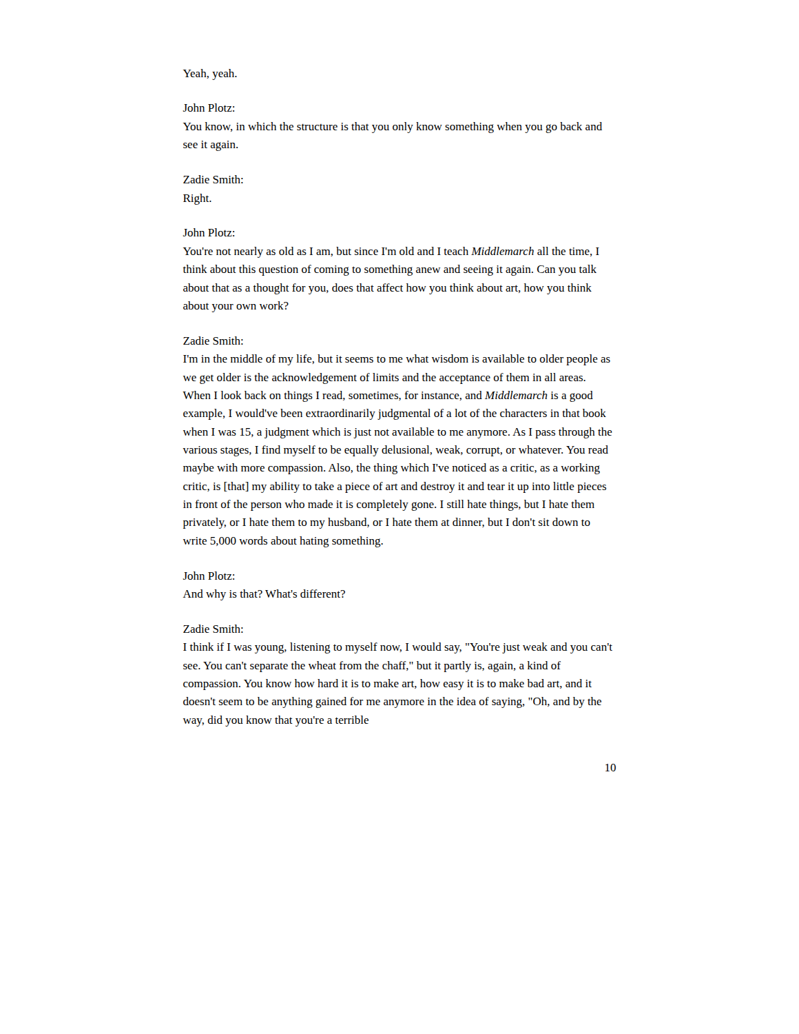Yeah, yeah.
John Plotz:
You know, in which the structure is that you only know something when you go back and see it again.
Zadie Smith:
Right.
John Plotz:
You're not nearly as old as I am, but since I'm old and I teach Middlemarch all the time, I think about this question of coming to something anew and seeing it again. Can you talk about that as a thought for you, does that affect how you think about art, how you think about your own work?
Zadie Smith:
I'm in the middle of my life, but it seems to me what wisdom is available to older people as we get older is the acknowledgement of limits and the acceptance of them in all areas. When I look back on things I read, sometimes, for instance, and Middlemarch is a good example, I would've been extraordinarily judgmental of a lot of the characters in that book when I was 15, a judgment which is just not available to me anymore. As I pass through the various stages, I find myself to be equally delusional, weak, corrupt, or whatever. You read maybe with more compassion. Also, the thing which I've noticed as a critic, as a working critic, is [that] my ability to take a piece of art and destroy it and tear it up into little pieces in front of the person who made it is completely gone. I still hate things, but I hate them privately, or I hate them to my husband, or I hate them at dinner, but I don't sit down to write 5,000 words about hating something.
John Plotz:
And why is that? What's different?
Zadie Smith:
I think if I was young, listening to myself now, I would say, "You're just weak and you can't see. You can't separate the wheat from the chaff," but it partly is, again, a kind of compassion. You know how hard it is to make art, how easy it is to make bad art, and it doesn't seem to be anything gained for me anymore in the idea of saying, "Oh, and by the way, did you know that you're a terrible
10